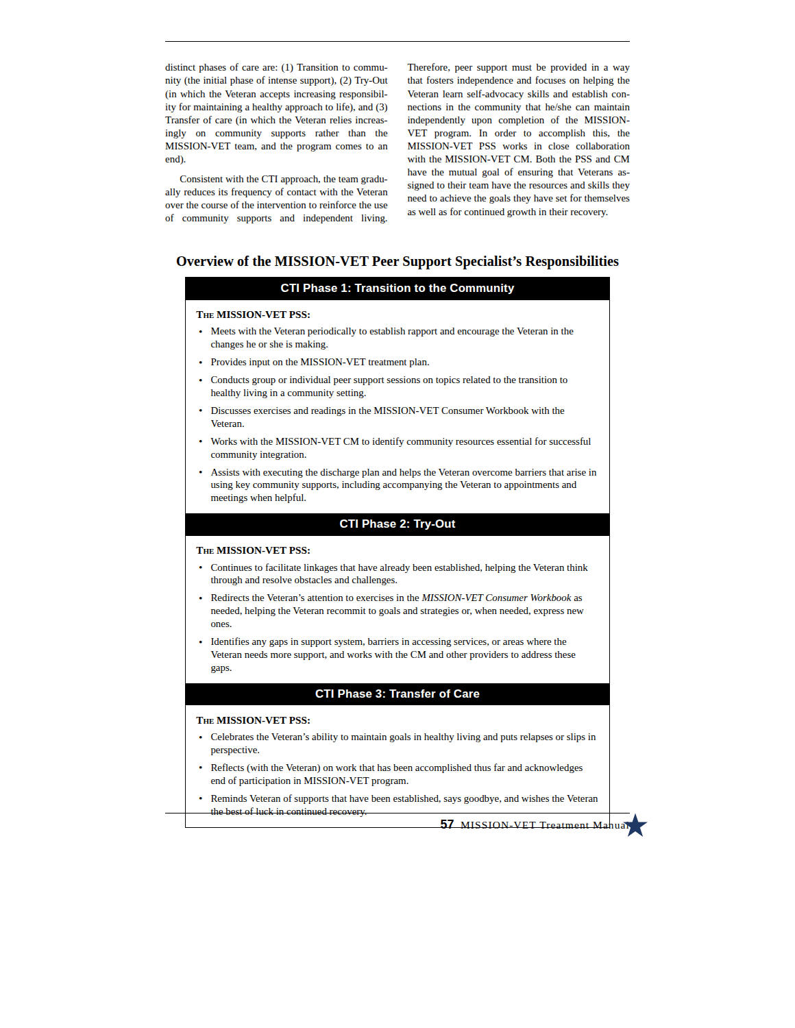distinct phases of care are: (1) Transition to community (the initial phase of intense support), (2) Try-Out (in which the Veteran accepts increasing responsibility for maintaining a healthy approach to life), and (3) Transfer of care (in which the Veteran relies increasingly on community supports rather than the MISSION-VET team, and the program comes to an end).
Consistent with the CTI approach, the team gradually reduces its frequency of contact with the Veteran over the course of the intervention to reinforce the use of community supports and independent living. Therefore, peer support must be provided in a way that fosters independence and focuses on helping the Veteran learn self-advocacy skills and establish connections in the community that he/she can maintain independently upon completion of the MISSION-VET program. In order to accomplish this, the MISSION-VET PSS works in close collaboration with the MISSION-VET CM. Both the PSS and CM have the mutual goal of ensuring that Veterans assigned to their team have the resources and skills they need to achieve the goals they have set for themselves as well as for continued growth in their recovery.
Overview of the MISSION-VET Peer Support Specialist’s Responsibilities
CTI Phase 1: Transition to the Community
The MISSION-VET PSS:
Meets with the Veteran periodically to establish rapport and encourage the Veteran in the changes he or she is making.
Provides input on the MISSION-VET treatment plan.
Conducts group or individual peer support sessions on topics related to the transition to healthy living in a community setting.
Discusses exercises and readings in the MISSION-VET Consumer Workbook with the Veteran.
Works with the MISSION-VET CM to identify community resources essential for successful community integration.
Assists with executing the discharge plan and helps the Veteran overcome barriers that arise in using key community supports, including accompanying the Veteran to appointments and meetings when helpful.
CTI Phase 2: Try-Out
The MISSION-VET PSS:
Continues to facilitate linkages that have already been established, helping the Veteran think through and resolve obstacles and challenges.
Redirects the Veteran’s attention to exercises in the MISSION-VET Consumer Workbook as needed, helping the Veteran recommit to goals and strategies or, when needed, express new ones.
Identifies any gaps in support system, barriers in accessing services, or areas where the Veteran needs more support, and works with the CM and other providers to address these gaps.
CTI Phase 3: Transfer of Care
The MISSION-VET PSS:
Celebrates the Veteran’s ability to maintain goals in healthy living and puts relapses or slips in perspective.
Reflects (with the Veteran) on work that has been accomplished thus far and acknowledges end of participation in MISSION-VET program.
Reminds Veteran of supports that have been established, says goodbye, and wishes the Veteran the best of luck in continued recovery.
57 MISSION-VET Treatment Manual